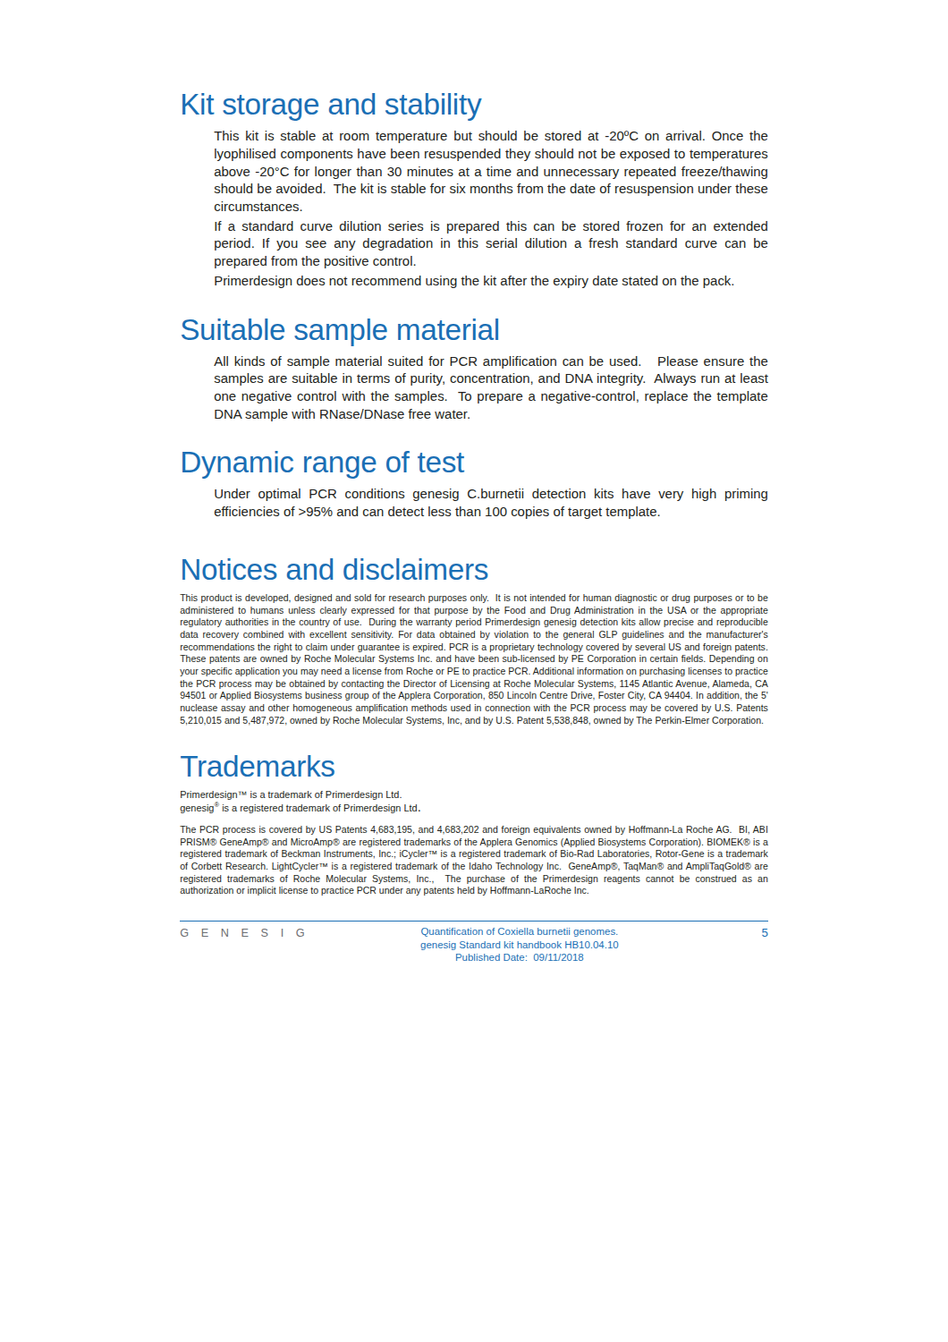Kit storage and stability
This kit is stable at room temperature but should be stored at -20ºC on arrival. Once the lyophilised components have been resuspended they should not be exposed to temperatures above -20°C for longer than 30 minutes at a time and unnecessary repeated freeze/thawing should be avoided. The kit is stable for six months from the date of resuspension under these circumstances.
If a standard curve dilution series is prepared this can be stored frozen for an extended period. If you see any degradation in this serial dilution a fresh standard curve can be prepared from the positive control.
Primerdesign does not recommend using the kit after the expiry date stated on the pack.
Suitable sample material
All kinds of sample material suited for PCR amplification can be used. Please ensure the samples are suitable in terms of purity, concentration, and DNA integrity. Always run at least one negative control with the samples. To prepare a negative-control, replace the template DNA sample with RNase/DNase free water.
Dynamic range of test
Under optimal PCR conditions genesig C.burnetii detection kits have very high priming efficiencies of >95% and can detect less than 100 copies of target template.
Notices and disclaimers
This product is developed, designed and sold for research purposes only. It is not intended for human diagnostic or drug purposes or to be administered to humans unless clearly expressed for that purpose by the Food and Drug Administration in the USA or the appropriate regulatory authorities in the country of use. During the warranty period Primerdesign genesig detection kits allow precise and reproducible data recovery combined with excellent sensitivity. For data obtained by violation to the general GLP guidelines and the manufacturer's recommendations the right to claim under guarantee is expired. PCR is a proprietary technology covered by several US and foreign patents. These patents are owned by Roche Molecular Systems Inc. and have been sub-licensed by PE Corporation in certain fields. Depending on your specific application you may need a license from Roche or PE to practice PCR. Additional information on purchasing licenses to practice the PCR process may be obtained by contacting the Director of Licensing at Roche Molecular Systems, 1145 Atlantic Avenue, Alameda, CA 94501 or Applied Biosystems business group of the Applera Corporation, 850 Lincoln Centre Drive, Foster City, CA 94404. In addition, the 5' nuclease assay and other homogeneous amplification methods used in connection with the PCR process may be covered by U.S. Patents 5,210,015 and 5,487,972, owned by Roche Molecular Systems, Inc, and by U.S. Patent 5,538,848, owned by The Perkin-Elmer Corporation.
Trademarks
Primerdesign™ is a trademark of Primerdesign Ltd.
genesig® is a registered trademark of Primerdesign Ltd.
The PCR process is covered by US Patents 4,683,195, and 4,683,202 and foreign equivalents owned by Hoffmann-La Roche AG. BI, ABI PRISM® GeneAmp® and MicroAmp® are registered trademarks of the Applera Genomics (Applied Biosystems Corporation). BIOMEK® is a registered trademark of Beckman Instruments, Inc.; iCycler™ is a registered trademark of Bio-Rad Laboratories, Rotor-Gene is a trademark of Corbett Research. LightCycler™ is a registered trademark of the Idaho Technology Inc. GeneAmp®, TaqMan® and AmpliTaqGold® are registered trademarks of Roche Molecular Systems, Inc., The purchase of the Primerdesign reagents cannot be construed as an authorization or implicit license to practice PCR under any patents held by Hoffmann-LaRoche Inc.
G E N E S I G
Quantification of Coxiella burnetii genomes.
genesig Standard kit handbook HB10.04.10
Published Date: 09/11/2018
5